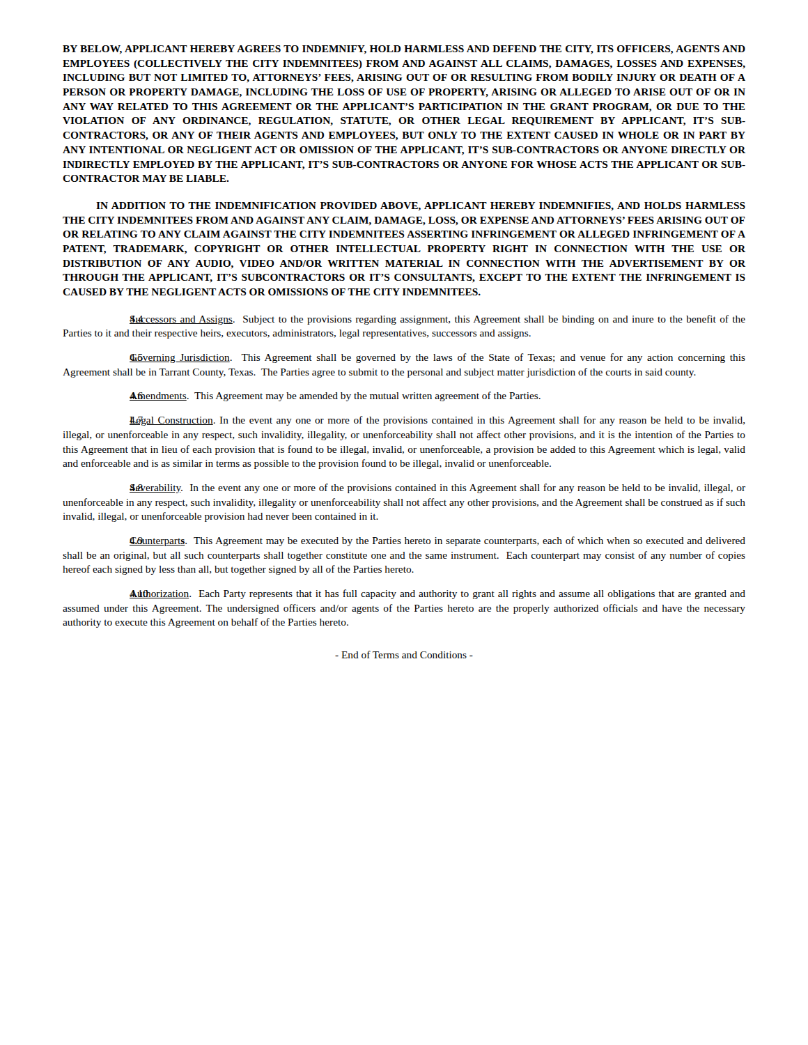BY BELOW, APPLICANT HEREBY AGREES TO INDEMNIFY, HOLD HARMLESS AND DEFEND THE CITY, ITS OFFICERS, AGENTS AND EMPLOYEES (COLLECTIVELY THE CITY INDEMNITEES) FROM AND AGAINST ALL CLAIMS, DAMAGES, LOSSES AND EXPENSES, INCLUDING BUT NOT LIMITED TO, ATTORNEYS’ FEES, ARISING OUT OF OR RESULTING FROM BODILY INJURY OR DEATH OF A PERSON OR PROPERTY DAMAGE, INCLUDING THE LOSS OF USE OF PROPERTY, ARISING OR ALLEGED TO ARISE OUT OF OR IN ANY WAY RELATED TO THIS AGREEMENT OR THE APPLICANT’S PARTICIPATION IN THE GRANT PROGRAM, OR DUE TO THE VIOLATION OF ANY ORDINANCE, REGULATION, STATUTE, OR OTHER LEGAL REQUIREMENT BY APPLICANT, IT’S SUB-CONTRACTORS, OR ANY OF THEIR AGENTS AND EMPLOYEES, BUT ONLY TO THE EXTENT CAUSED IN WHOLE OR IN PART BY ANY INTENTIONAL OR NEGLIGENT ACT OR OMISSION OF THE APPLICANT, IT’S SUB-CONTRACTORS OR ANYONE DIRECTLY OR INDIRECTLY EMPLOYED BY THE APPLICANT, IT’S SUB-CONTRACTORS OR ANYONE FOR WHOSE ACTS THE APPLICANT OR SUB-CONTRACTOR MAY BE LIABLE.
IN ADDITION TO THE INDEMNIFICATION PROVIDED ABOVE, APPLICANT HEREBY INDEMNIFIES, AND HOLDS HARMLESS THE CITY INDEMNITEES FROM AND AGAINST ANY CLAIM, DAMAGE, LOSS, OR EXPENSE AND ATTORNEYS’ FEES ARISING OUT OF OR RELATING TO ANY CLAIM AGAINST THE CITY INDEMNITEES ASSERTING INFRINGEMENT OR ALLEGED INFRINGEMENT OF A PATENT, TRADEMARK, COPYRIGHT OR OTHER INTELLECTUAL PROPERTY RIGHT IN CONNECTION WITH THE USE OR DISTRIBUTION OF ANY AUDIO, VIDEO AND/OR WRITTEN MATERIAL IN CONNECTION WITH THE ADVERTISEMENT BY OR THROUGH THE APPLICANT, IT’S SUBCONTRACTORS OR IT’S CONSULTANTS, EXCEPT TO THE EXTENT THE INFRINGEMENT IS CAUSED BY THE NEGLIGENT ACTS OR OMISSIONS OF THE CITY INDEMNITEES.
4.4 Successors and Assigns. Subject to the provisions regarding assignment, this Agreement shall be binding on and inure to the benefit of the Parties to it and their respective heirs, executors, administrators, legal representatives, successors and assigns.
4.5 Governing Jurisdiction. This Agreement shall be governed by the laws of the State of Texas; and venue for any action concerning this Agreement shall be in Tarrant County, Texas. The Parties agree to submit to the personal and subject matter jurisdiction of the courts in said county.
4.6 Amendments. This Agreement may be amended by the mutual written agreement of the Parties.
4.7 Legal Construction. In the event any one or more of the provisions contained in this Agreement shall for any reason be held to be invalid, illegal, or unenforceable in any respect, such invalidity, illegality, or unenforceability shall not affect other provisions, and it is the intention of the Parties to this Agreement that in lieu of each provision that is found to be illegal, invalid, or unenforceable, a provision be added to this Agreement which is legal, valid and enforceable and is as similar in terms as possible to the provision found to be illegal, invalid or unenforceable.
4.8 Severability. In the event any one or more of the provisions contained in this Agreement shall for any reason be held to be invalid, illegal, or unenforceable in any respect, such invalidity, illegality or unenforceability shall not affect any other provisions, and the Agreement shall be construed as if such invalid, illegal, or unenforceable provision had never been contained in it.
4.9 Counterparts. This Agreement may be executed by the Parties hereto in separate counterparts, each of which when so executed and delivered shall be an original, but all such counterparts shall together constitute one and the same instrument. Each counterpart may consist of any number of copies hereof each signed by less than all, but together signed by all of the Parties hereto.
4.10 Authorization. Each Party represents that it has full capacity and authority to grant all rights and assume all obligations that are granted and assumed under this Agreement. The undersigned officers and/or agents of the Parties hereto are the properly authorized officials and have the necessary authority to execute this Agreement on behalf of the Parties hereto.
- End of Terms and Conditions -